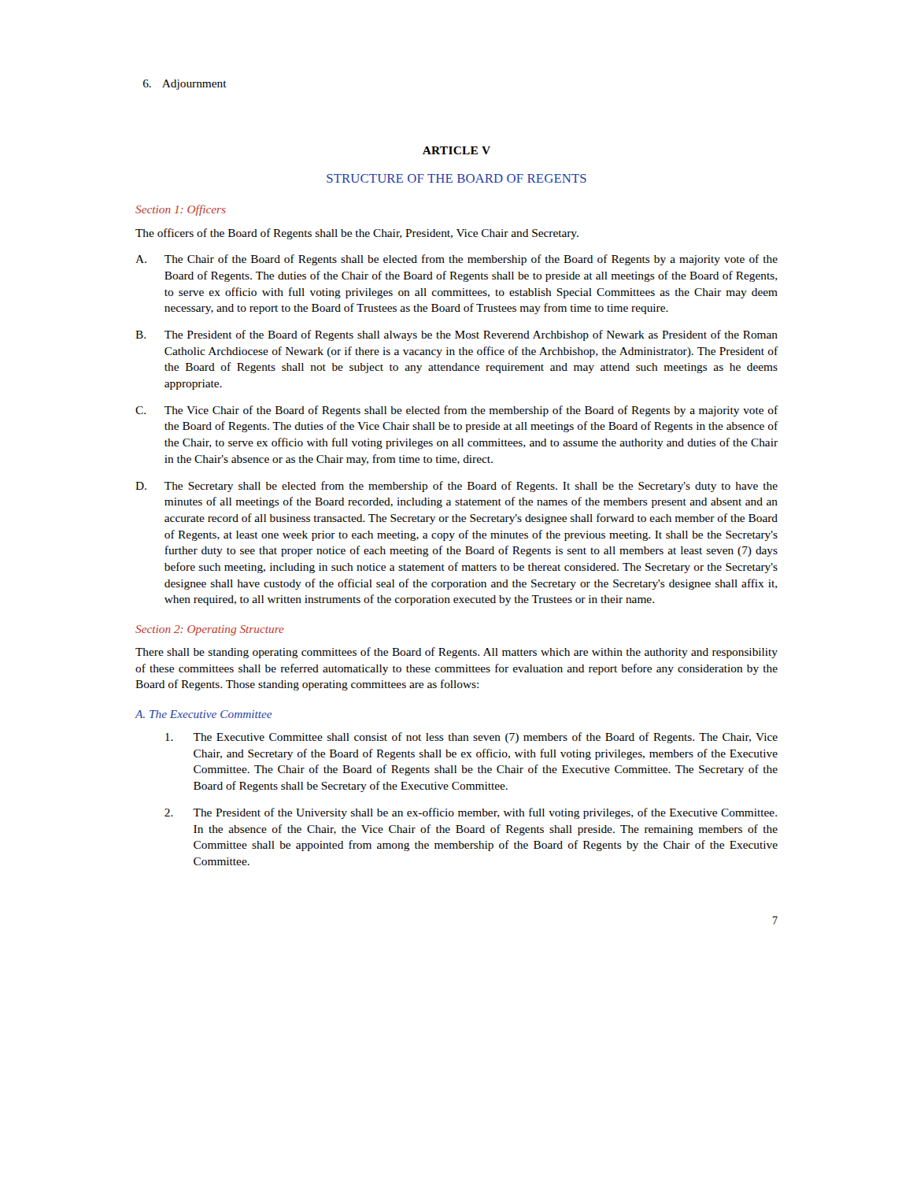Adjournment
ARTICLE V
STRUCTURE OF THE BOARD OF REGENTS
Section 1: Officers
The officers of the Board of Regents shall be the Chair, President, Vice Chair and Secretary.
A. The Chair of the Board of Regents shall be elected from the membership of the Board of Regents by a majority vote of the Board of Regents. The duties of the Chair of the Board of Regents shall be to preside at all meetings of the Board of Regents, to serve ex officio with full voting privileges on all committees, to establish Special Committees as the Chair may deem necessary, and to report to the Board of Trustees as the Board of Trustees may from time to time require.
B. The President of the Board of Regents shall always be the Most Reverend Archbishop of Newark as President of the Roman Catholic Archdiocese of Newark (or if there is a vacancy in the office of the Archbishop, the Administrator). The President of the Board of Regents shall not be subject to any attendance requirement and may attend such meetings as he deems appropriate.
C. The Vice Chair of the Board of Regents shall be elected from the membership of the Board of Regents by a majority vote of the Board of Regents. The duties of the Vice Chair shall be to preside at all meetings of the Board of Regents in the absence of the Chair, to serve ex officio with full voting privileges on all committees, and to assume the authority and duties of the Chair in the Chair's absence or as the Chair may, from time to time, direct.
D. The Secretary shall be elected from the membership of the Board of Regents. It shall be the Secretary's duty to have the minutes of all meetings of the Board recorded, including a statement of the names of the members present and absent and an accurate record of all business transacted. The Secretary or the Secretary's designee shall forward to each member of the Board of Regents, at least one week prior to each meeting, a copy of the minutes of the previous meeting. It shall be the Secretary's further duty to see that proper notice of each meeting of the Board of Regents is sent to all members at least seven (7) days before such meeting, including in such notice a statement of matters to be thereat considered. The Secretary or the Secretary's designee shall have custody of the official seal of the corporation and the Secretary or the Secretary's designee shall affix it, when required, to all written instruments of the corporation executed by the Trustees or in their name.
Section 2: Operating Structure
There shall be standing operating committees of the Board of Regents. All matters which are within the authority and responsibility of these committees shall be referred automatically to these committees for evaluation and report before any consideration by the Board of Regents. Those standing operating committees are as follows:
A. The Executive Committee
1. The Executive Committee shall consist of not less than seven (7) members of the Board of Regents. The Chair, Vice Chair, and Secretary of the Board of Regents shall be ex officio, with full voting privileges, members of the Executive Committee. The Chair of the Board of Regents shall be the Chair of the Executive Committee. The Secretary of the Board of Regents shall be Secretary of the Executive Committee.
2. The President of the University shall be an ex-officio member, with full voting privileges, of the Executive Committee. In the absence of the Chair, the Vice Chair of the Board of Regents shall preside. The remaining members of the Committee shall be appointed from among the membership of the Board of Regents by the Chair of the Executive Committee.
7